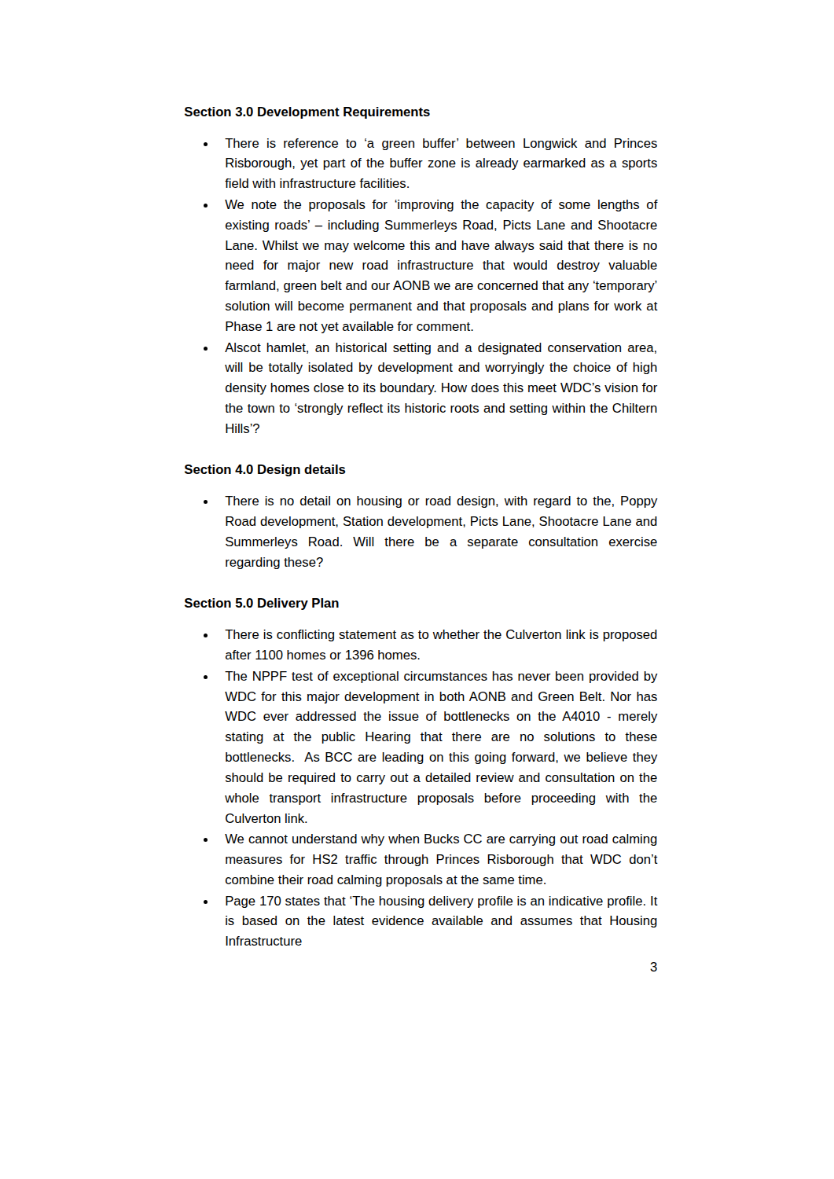Section 3.0 Development Requirements
There is reference to ‘a green buffer’ between Longwick and Princes Risborough, yet part of the buffer zone is already earmarked as a sports field with infrastructure facilities.
We note the proposals for ‘improving the capacity of some lengths of existing roads’ – including Summerleys Road, Picts Lane and Shootacre Lane. Whilst we may welcome this and have always said that there is no need for major new road infrastructure that would destroy valuable farmland, green belt and our AONB we are concerned that any ‘temporary’ solution will become permanent and that proposals and plans for work at Phase 1 are not yet available for comment.
Alscot hamlet, an historical setting and a designated conservation area, will be totally isolated by development and worryingly the choice of high density homes close to its boundary. How does this meet WDC’s vision for the town to ‘strongly reflect its historic roots and setting within the Chiltern Hills’?
Section 4.0 Design details
There is no detail on housing or road design, with regard to the, Poppy Road development, Station development, Picts Lane, Shootacre Lane and Summerleys Road. Will there be a separate consultation exercise regarding these?
Section 5.0 Delivery Plan
There is conflicting statement as to whether the Culverton link is proposed after 1100 homes or 1396 homes.
The NPPF test of exceptional circumstances has never been provided by WDC for this major development in both AONB and Green Belt. Nor has WDC ever addressed the issue of bottlenecks on the A4010 - merely stating at the public Hearing that there are no solutions to these bottlenecks. As BCC are leading on this going forward, we believe they should be required to carry out a detailed review and consultation on the whole transport infrastructure proposals before proceeding with the Culverton link.
We cannot understand why when Bucks CC are carrying out road calming measures for HS2 traffic through Princes Risborough that WDC don’t combine their road calming proposals at the same time.
Page 170 states that ‘The housing delivery profile is an indicative profile. It is based on the latest evidence available and assumes that Housing Infrastructure
3